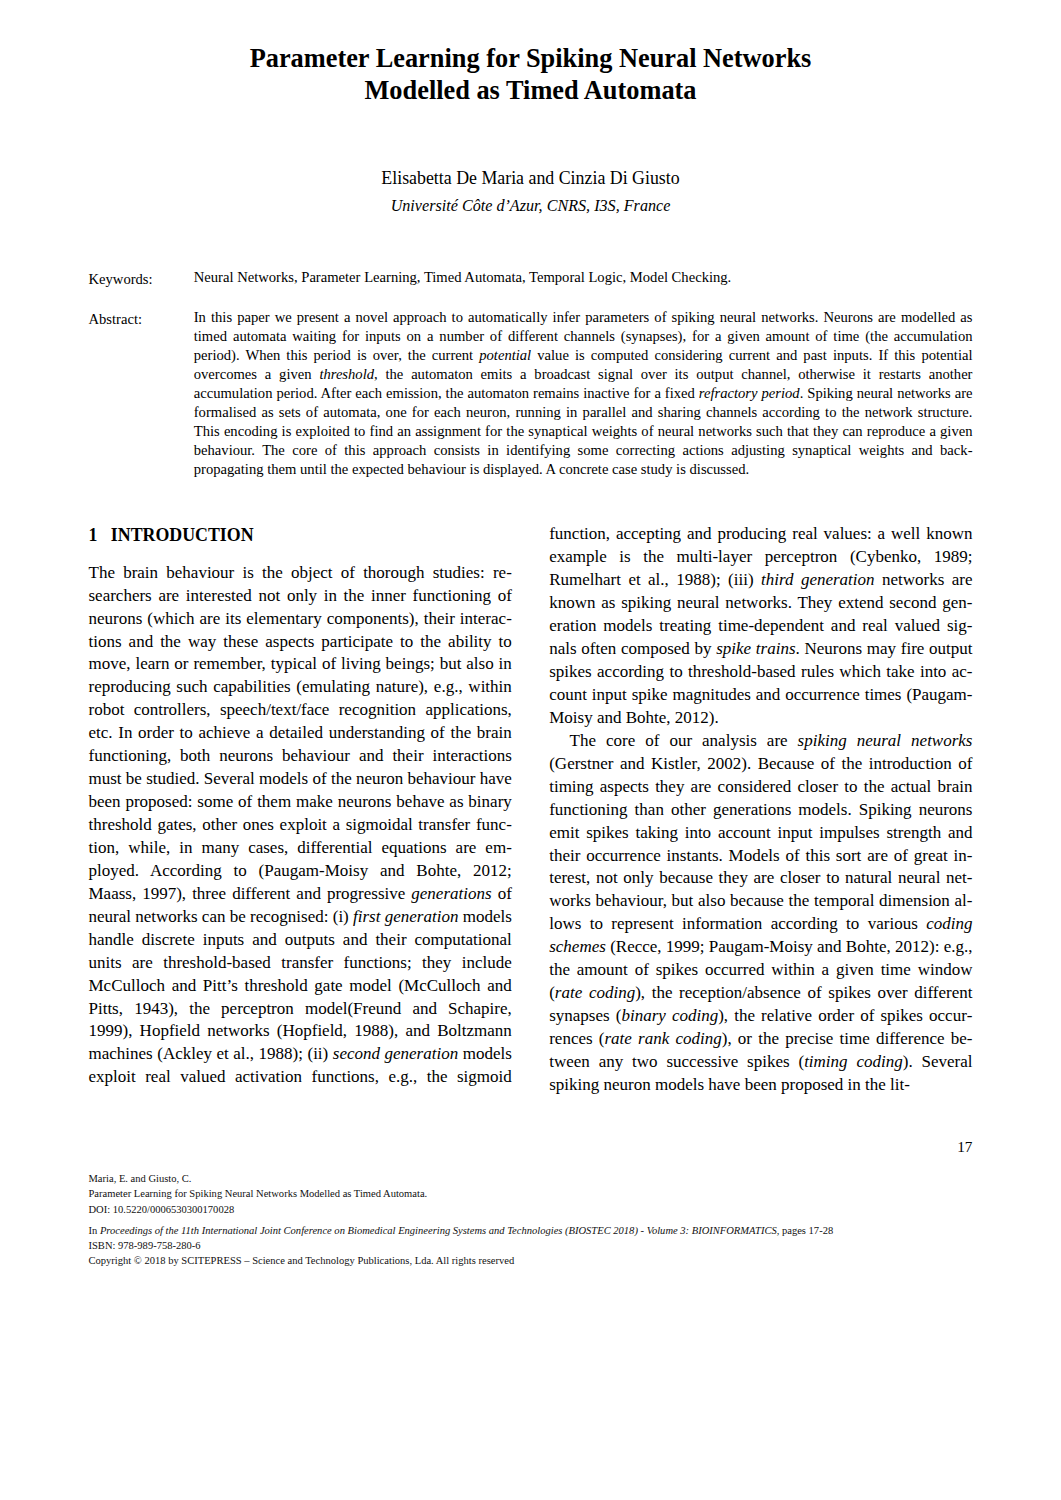Parameter Learning for Spiking Neural Networks
Modelled as Timed Automata
Elisabetta De Maria and Cinzia Di Giusto
Université Côte d’Azur, CNRS, I3S, France
Keywords:
Neural Networks, Parameter Learning, Timed Automata, Temporal Logic, Model Checking.
Abstract:
In this paper we present a novel approach to automatically infer parameters of spiking neural networks. Neurons are modelled as timed automata waiting for inputs on a number of different channels (synapses), for a given amount of time (the accumulation period). When this period is over, the current potential value is computed considering current and past inputs. If this potential overcomes a given threshold, the automaton emits a broadcast signal over its output channel, otherwise it restarts another accumulation period. After each emission, the automaton remains inactive for a fixed refractory period. Spiking neural networks are formalised as sets of automata, one for each neuron, running in parallel and sharing channels according to the network structure. This encoding is exploited to find an assignment for the synaptical weights of neural networks such that they can reproduce a given behaviour. The core of this approach consists in identifying some correcting actions adjusting synaptical weights and back-propagating them until the expected behaviour is displayed. A concrete case study is discussed.
1 INTRODUCTION
The brain behaviour is the object of thorough studies: researchers are interested not only in the inner functioning of neurons (which are its elementary components), their interactions and the way these aspects participate to the ability to move, learn or remember, typical of living beings; but also in reproducing such capabilities (emulating nature), e.g., within robot controllers, speech/text/face recognition applications, etc. In order to achieve a detailed understanding of the brain functioning, both neurons behaviour and their interactions must be studied. Several models of the neuron behaviour have been proposed: some of them make neurons behave as binary threshold gates, other ones exploit a sigmoidal transfer function, while, in many cases, differential equations are employed. According to (Paugam-Moisy and Bohte, 2012; Maass, 1997), three different and progressive generations of neural networks can be recognised: (i) first generation models handle discrete inputs and outputs and their computational units are threshold-based transfer functions; they include McCulloch and Pitt’s threshold gate model (McCulloch and Pitts, 1943), the perceptron model(Freund and Schapire, 1999), Hopfield networks (Hopfield, 1988), and Boltzmann machines (Ackley et al., 1988); (ii) second generation models exploit real valued activation functions, e.g., the sigmoid function, accepting and producing real values: a well known example is the multi-layer perceptron (Cybenko, 1989; Rumelhart et al., 1988); (iii) third generation networks are known as spiking neural networks. They extend second generation models treating time-dependent and real valued signals often composed by spike trains. Neurons may fire output spikes according to threshold-based rules which take into account input spike magnitudes and occurrence times (Paugam-Moisy and Bohte, 2012).
The core of our analysis are spiking neural networks (Gerstner and Kistler, 2002). Because of the introduction of timing aspects they are considered closer to the actual brain functioning than other generations models. Spiking neurons emit spikes taking into account input impulses strength and their occurrence instants. Models of this sort are of great interest, not only because they are closer to natural neural networks behaviour, but also because the temporal dimension allows to represent information according to various coding schemes (Recce, 1999; Paugam-Moisy and Bohte, 2012): e.g., the amount of spikes occurred within a given time window (rate coding), the reception/absence of spikes over different synapses (binary coding), the relative order of spikes occurrences (rate rank coding), or the precise time difference between any two successive spikes (timing coding). Several spiking neuron models have been proposed in the lit-
17
Maria, E. and Giusto, C.
Parameter Learning for Spiking Neural Networks Modelled as Timed Automata.
DOI: 10.5220/0006530300170028
In Proceedings of the 11th International Joint Conference on Biomedical Engineering Systems and Technologies (BIOSTEC 2018) - Volume 3: BIOINFORMATICS, pages 17-28
ISBN: 978-989-758-280-6
Copyright © 2018 by SCITEPRESS – Science and Technology Publications, Lda. All rights reserved